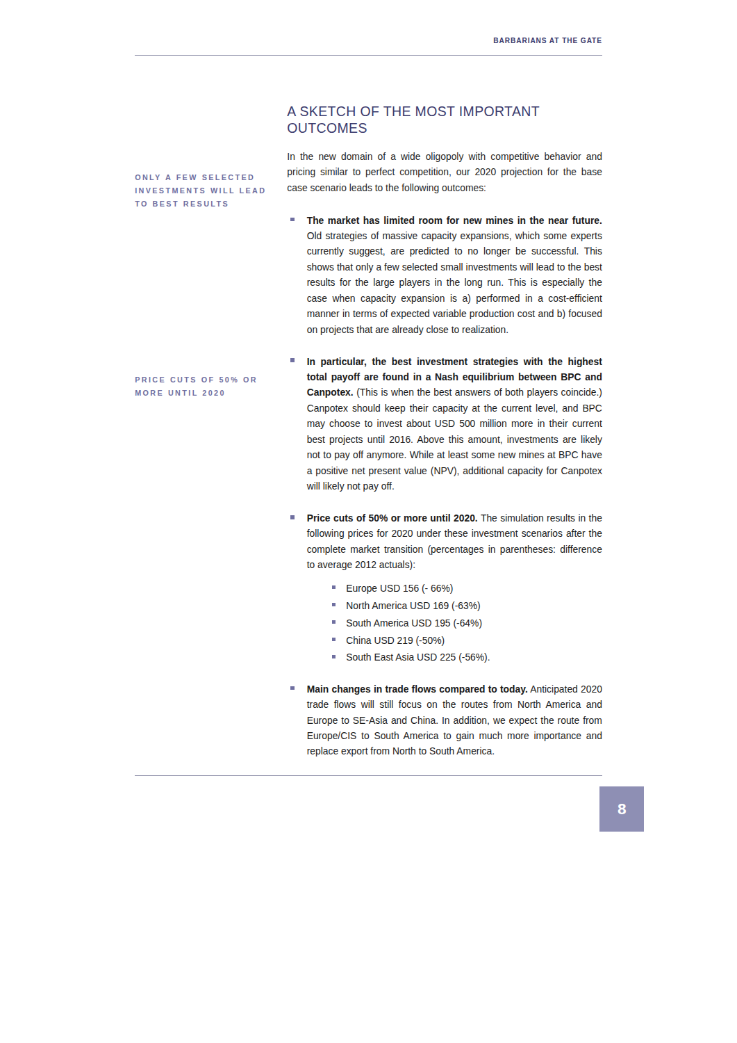Barbarians at the Gate
Only a few selec​ted investments will lead to best results
Price cuts of 50% or more until 2020
A sketch of the most important outcomes
In the new domain of a wide oligopoly with competitive behavior and pricing similar to perfect competition, our 2020 projection for the base case scenario leads to the following outcomes:
The market has limited room for new mines in the near future. Old strategies of massive capacity expansions, which some experts currently suggest, are predicted to no longer be successful. This shows that only a few selected small investments will lead to the best results for the large players in the long run. This is especially the case when capacity expansion is a) performed in a cost-efficient manner in terms of expected variable production cost and b) focused on projects that are already close to realization.
In particular, the best investment strategies with the highest total payoff are found in a Nash equilibrium between BPC and Canpotex. (This is when the best answers of both players coincide.) Canpotex should keep their capacity at the current level, and BPC may choose to invest about USD 500 million more in their current best projects until 2016. Above this amount, investments are likely not to pay off anymore. While at least some new mines at BPC have a positive net present value (NPV), additional capacity for Canpotex will likely not pay off.
Price cuts of 50% or more until 2020. The simulation results in the following prices for 2020 under these investment scenarios after the complete market transition (percentages in parentheses: difference to average 2012 actuals):
Europe USD 156 (- 66%)
North America USD 169 (-63%)
South America USD 195 (-64%)
China USD 219 (-50%)
South East Asia USD 225 (-56%).
Main changes in trade flows compared to today. Anticipated 2020 trade flows will still focus on the routes from North America and Europe to SE-Asia and China. In addition, we expect the route from Europe/CIS to South America to gain much more importance and replace export from North to South America.
8